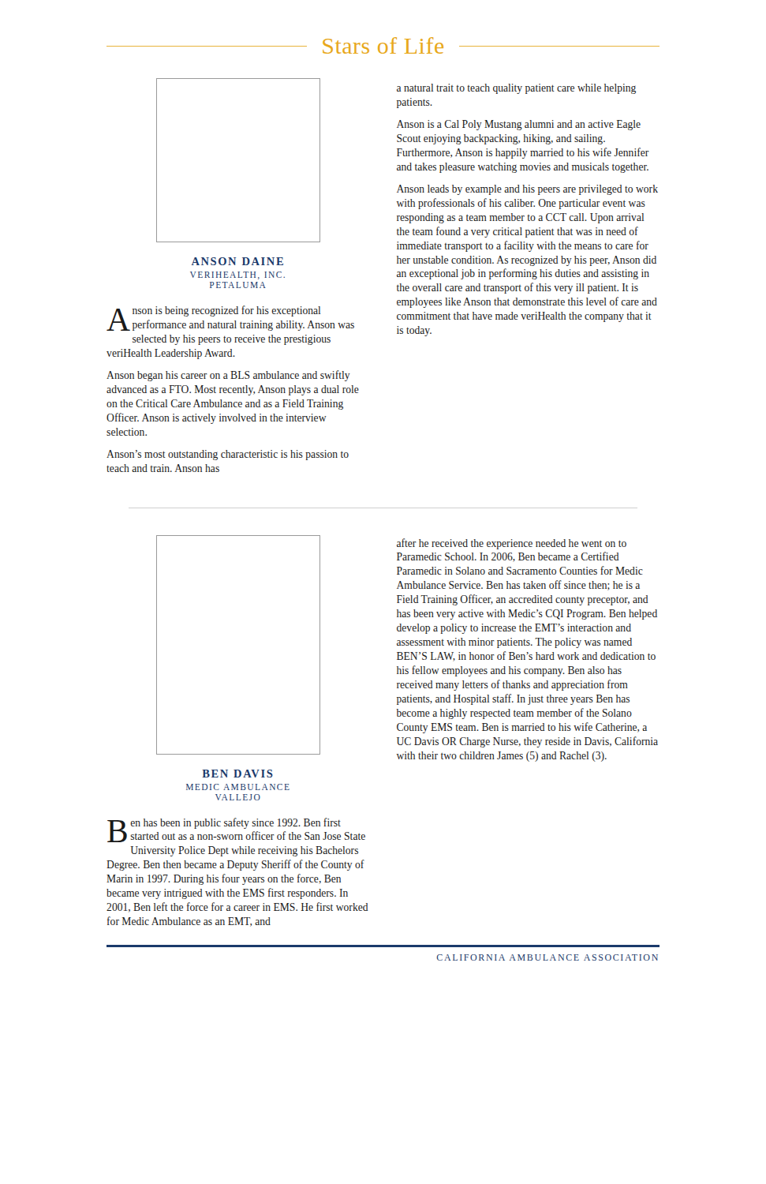Stars of Life
Anson Daine
veriHealth, Inc.
Petaluma
Anson is being recognized for his exceptional performance and natural training ability. Anson was selected by his peers to receive the prestigious veriHealth Leadership Award.
Anson began his career on a BLS ambulance and swiftly advanced as a FTO. Most recently, Anson plays a dual role on the Critical Care Ambulance and as a Field Training Officer. Anson is actively involved in the interview selection.
Anson’s most outstanding characteristic is his passion to teach and train. Anson has
a natural trait to teach quality patient care while helping patients.
Anson is a Cal Poly Mustang alumni and an active Eagle Scout enjoying backpacking, hiking, and sailing. Furthermore, Anson is happily married to his wife Jennifer and takes pleasure watching movies and musicals together.
Anson leads by example and his peers are privileged to work with professionals of his caliber. One particular event was responding as a team member to a CCT call. Upon arrival the team found a very critical patient that was in need of immediate transport to a facility with the means to care for her unstable condition. As recognized by his peer, Anson did an exceptional job in performing his duties and assisting in the overall care and transport of this very ill patient. It is employees like Anson that demonstrate this level of care and commitment that have made veriHealth the company that it is today.
Ben Davis
Medic Ambulance
Vallejo
Ben has been in public safety since 1992. Ben first started out as a non-sworn officer of the San Jose State University Police Dept while receiving his Bachelors Degree. Ben then became a Deputy Sheriff of the County of Marin in 1997. During his four years on the force, Ben became very intrigued with the EMS first responders. In 2001, Ben left the force for a career in EMS. He first worked for Medic Ambulance as an EMT, and
after he received the experience needed he went on to Paramedic School. In 2006, Ben became a Certified Paramedic in Solano and Sacramento Counties for Medic Ambulance Service. Ben has taken off since then; he is a Field Training Officer, an accredited county preceptor, and has been very active with Medic’s CQI Program. Ben helped develop a policy to increase the EMT’s interaction and assessment with minor patients. The policy was named BEN’S LAW, in honor of Ben’s hard work and dedication to his fellow employees and his company. Ben also has received many letters of thanks and appreciation from patients, and Hospital staff. In just three years Ben has become a highly respected team member of the Solano County EMS team. Ben is married to his wife Catherine, a UC Davis OR Charge Nurse, they reside in Davis, California with their two children James (5) and Rachel (3).
California Ambulance Association